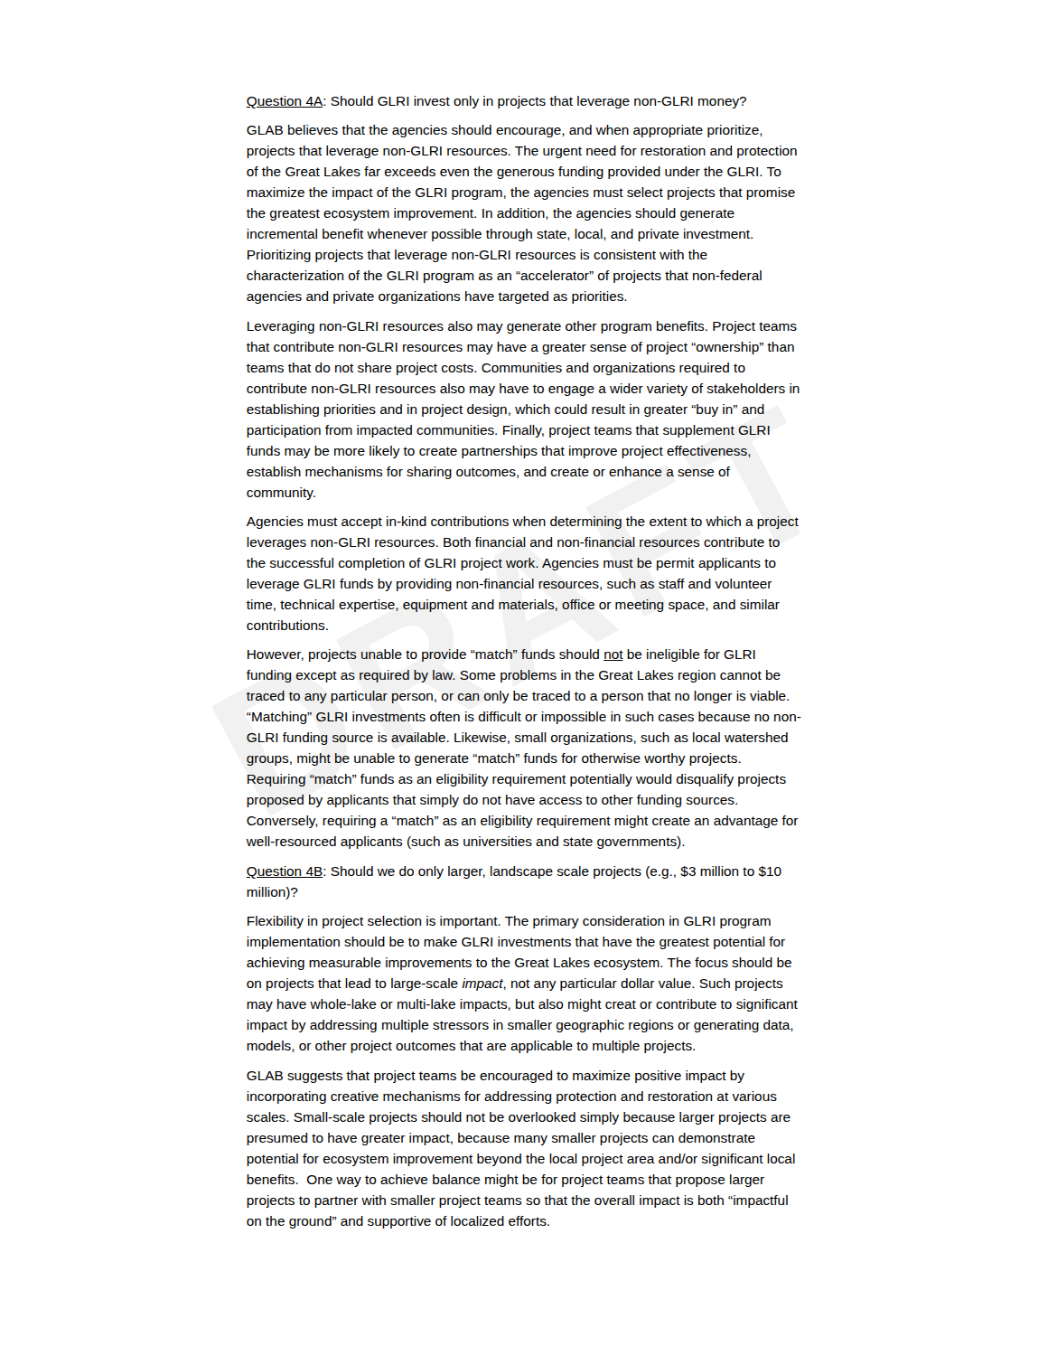DRAFT
Question 4A: Should GLRI invest only in projects that leverage non-GLRI money?
GLAB believes that the agencies should encourage, and when appropriate prioritize, projects that leverage non-GLRI resources. The urgent need for restoration and protection of the Great Lakes far exceeds even the generous funding provided under the GLRI. To maximize the impact of the GLRI program, the agencies must select projects that promise the greatest ecosystem improvement. In addition, the agencies should generate incremental benefit whenever possible through state, local, and private investment. Prioritizing projects that leverage non-GLRI resources is consistent with the characterization of the GLRI program as an “accelerator” of projects that non-federal agencies and private organizations have targeted as priorities.
Leveraging non-GLRI resources also may generate other program benefits. Project teams that contribute non-GLRI resources may have a greater sense of project “ownership” than teams that do not share project costs. Communities and organizations required to contribute non-GLRI resources also may have to engage a wider variety of stakeholders in establishing priorities and in project design, which could result in greater “buy in” and participation from impacted communities. Finally, project teams that supplement GLRI funds may be more likely to create partnerships that improve project effectiveness, establish mechanisms for sharing outcomes, and create or enhance a sense of community.
Agencies must accept in-kind contributions when determining the extent to which a project leverages non-GLRI resources. Both financial and non-financial resources contribute to the successful completion of GLRI project work. Agencies must be permit applicants to leverage GLRI funds by providing non-financial resources, such as staff and volunteer time, technical expertise, equipment and materials, office or meeting space, and similar contributions.
However, projects unable to provide “match” funds should not be ineligible for GLRI funding except as required by law. Some problems in the Great Lakes region cannot be traced to any particular person, or can only be traced to a person that no longer is viable. “Matching” GLRI investments often is difficult or impossible in such cases because no non-GLRI funding source is available. Likewise, small organizations, such as local watershed groups, might be unable to generate “match” funds for otherwise worthy projects. Requiring “match” funds as an eligibility requirement potentially would disqualify projects proposed by applicants that simply do not have access to other funding sources. Conversely, requiring a “match” as an eligibility requirement might create an advantage for well-resourced applicants (such as universities and state governments).
Question 4B: Should we do only larger, landscape scale projects (e.g., $3 million to $10 million)?
Flexibility in project selection is important. The primary consideration in GLRI program implementation should be to make GLRI investments that have the greatest potential for achieving measurable improvements to the Great Lakes ecosystem. The focus should be on projects that lead to large-scale impact, not any particular dollar value. Such projects may have whole-lake or multi-lake impacts, but also might creat or contribute to significant impact by addressing multiple stressors in smaller geographic regions or generating data, models, or other project outcomes that are applicable to multiple projects.
GLAB suggests that project teams be encouraged to maximize positive impact by incorporating creative mechanisms for addressing protection and restoration at various scales. Small-scale projects should not be overlooked simply because larger projects are presumed to have greater impact, because many smaller projects can demonstrate potential for ecosystem improvement beyond the local project area and/or significant local benefits. One way to achieve balance might be for project teams that propose larger projects to partner with smaller project teams so that the overall impact is both “impactful on the ground” and supportive of localized efforts.